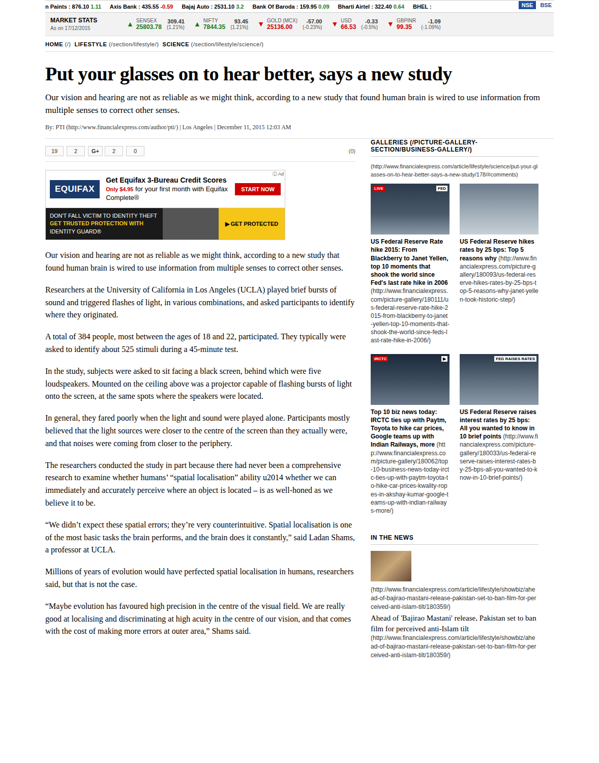n Paints : 876.10 1.11 Axis Bank : 435.55 -0.59 Bajaj Auto : 2531.10 3.2 Bank Of Baroda : 159.95 0.09 Bharti Airtel : 322.40 0.64 BHEL : NSE BSE
MARKET STATSAs on 17/12/2015
▲ SENSEX
25803.78 309.41(1.21%)
▲ NIFTY
7844.35 93.45(1.21%)
▼ GOLD (MCX)
25136.00 -57.00(-0.23%)
▼ USD
66.53 -0.33(-0.5%)
▼ GBPINR
99.35 -1.09(-1.09%)
HOME (/) LIFESTYLE (/section/lifestyle/) SCIENCE (/section/lifestyle/science/)
Put your glasses on to hear better, says a new study
Our vision and hearing are not as reliable as we might think, according to a new study that found human brain is wired to use information from multiple senses to correct other senses.
By: PTI (http://www.financialexpress.com/author/pti/) | Los Angeles | December 11, 2015 12:03 AM
19 2 G+2 0 (0)
ⓘ Ad
EQUIFAX
Get Equifax 3-Bureau Credit Scores
Only $4.95 for your first month with Equifax Complete®
START NOW
DON'T FALL VICTIM TO IDENTITY THEFT
GET TRUSTED PROTECTION WITH
IDENTITY GUARD®
▶ GET PROTECTED
Our vision and hearing are not as reliable as we might think, according to a new study that found human brain is wired to use information from multiple senses to correct other senses.
Researchers at the University of California in Los Angeles (UCLA) played brief bursts of sound and triggered flashes of light, in various combinations, and asked participants to identify where they originated.
A total of 384 people, most between the ages of 18 and 22, participated. They typically were asked to identify about 525 stimuli during a 45-minute test.
In the study, subjects were asked to sit facing a black screen, behind which were five loudspeakers. Mounted on the ceiling above was a projector capable of flashing bursts of light onto the screen, at the same spots where the speakers were located.
In general, they fared poorly when the light and sound were played alone. Participants mostly believed that the light sources were closer to the centre of the screen than they actually were, and that noises were coming from closer to the periphery.
The researchers conducted the study in part because there had never been a comprehensive research to examine whether humans’ “spatial localisation” ability u2014 whether we can immediately and accurately perceive where an object is located – is as well-honed as we believe it to be.
“We didn’t expect these spatial errors; they’re very counterintuitive. Spatial localisation is one of the most basic tasks the brain performs, and the brain does it constantly,” said Ladan Shams, a professor at UCLA.
Millions of years of evolution would have perfected spatial localisation in humans, researchers said, but that is not the case.
“Maybe evolution has favoured high precision in the centre of the visual field. We are really good at localising and discriminating at high acuity in the centre of our vision, and that comes with the cost of making more errors at outer area,” Shams said.
GALLERIES (/PICTURE-GALLERY-SECTION/BUSINESS-GALLERY/)
(http://www.financialexpress.com/article/lifestyle/science/put-your-glasses-on-to-hear-better-says-a-new-study/178/#comments)
LIVE FED
US Federal Reserve Rate hike 2015: From Blackberry to Janet Yellen, top 10 moments that shook the world since Fed's last rate hike in 2006 (http://www.financialexpress.com/picture-gallery/180111/us-federal-reserve-rate-hike-2015-from-blackberry-to-janet-yellen-top-10-moments-that-shook-the-world-since-feds-last-rate-hike-in-2006/)
US Federal Reserve hikes rates by 25 bps: Top 5 reasons why (http://www.financialexpress.com/picture-gallery/180093/us-federal-reserve-hikes-rates-by-25-bps-top-5-reasons-why-janet-yellen-took-historic-step/)
IRCTC▶
Top 10 biz news today: IRCTC ties up with Paytm, Toyota to hike car prices, Google teams up with Indian Railways, more (http://www.financialexpress.com/picture-gallery/180062/top-10-business-news-today-irctc-ties-up-with-paytm-toyota-to-hike-car-prices-kwality-ropes-in-akshay-kumar-google-teams-up-with-indian-railways-more/)
FED RAISES RATES
US Federal Reserve raises interest rates by 25 bps: All you wanted to know in 10 brief points (http://www.financialexpress.com/picture-gallery/180033/us-federal-reserve-raises-interest-rates-by-25-bps-all-you-wanted-to-know-in-10-brief-points/)
IN THE NEWS
(http://www.financialexpress.com/article/lifestyle/showbiz/ahead-of-bajirao-mastani-release-pakistan-set-to-ban-film-for-perceived-anti-islam-tilt/180359/) Ahead of 'Bajirao Mastani' release, Pakistan set to ban film for perceived anti-Islam tilt (http://www.financialexpress.com/article/lifestyle/showbiz/ahead-of-bajirao-mastani-release-pakistan-set-to-ban-film-for-perceived-anti-islam-tilt/180359/)